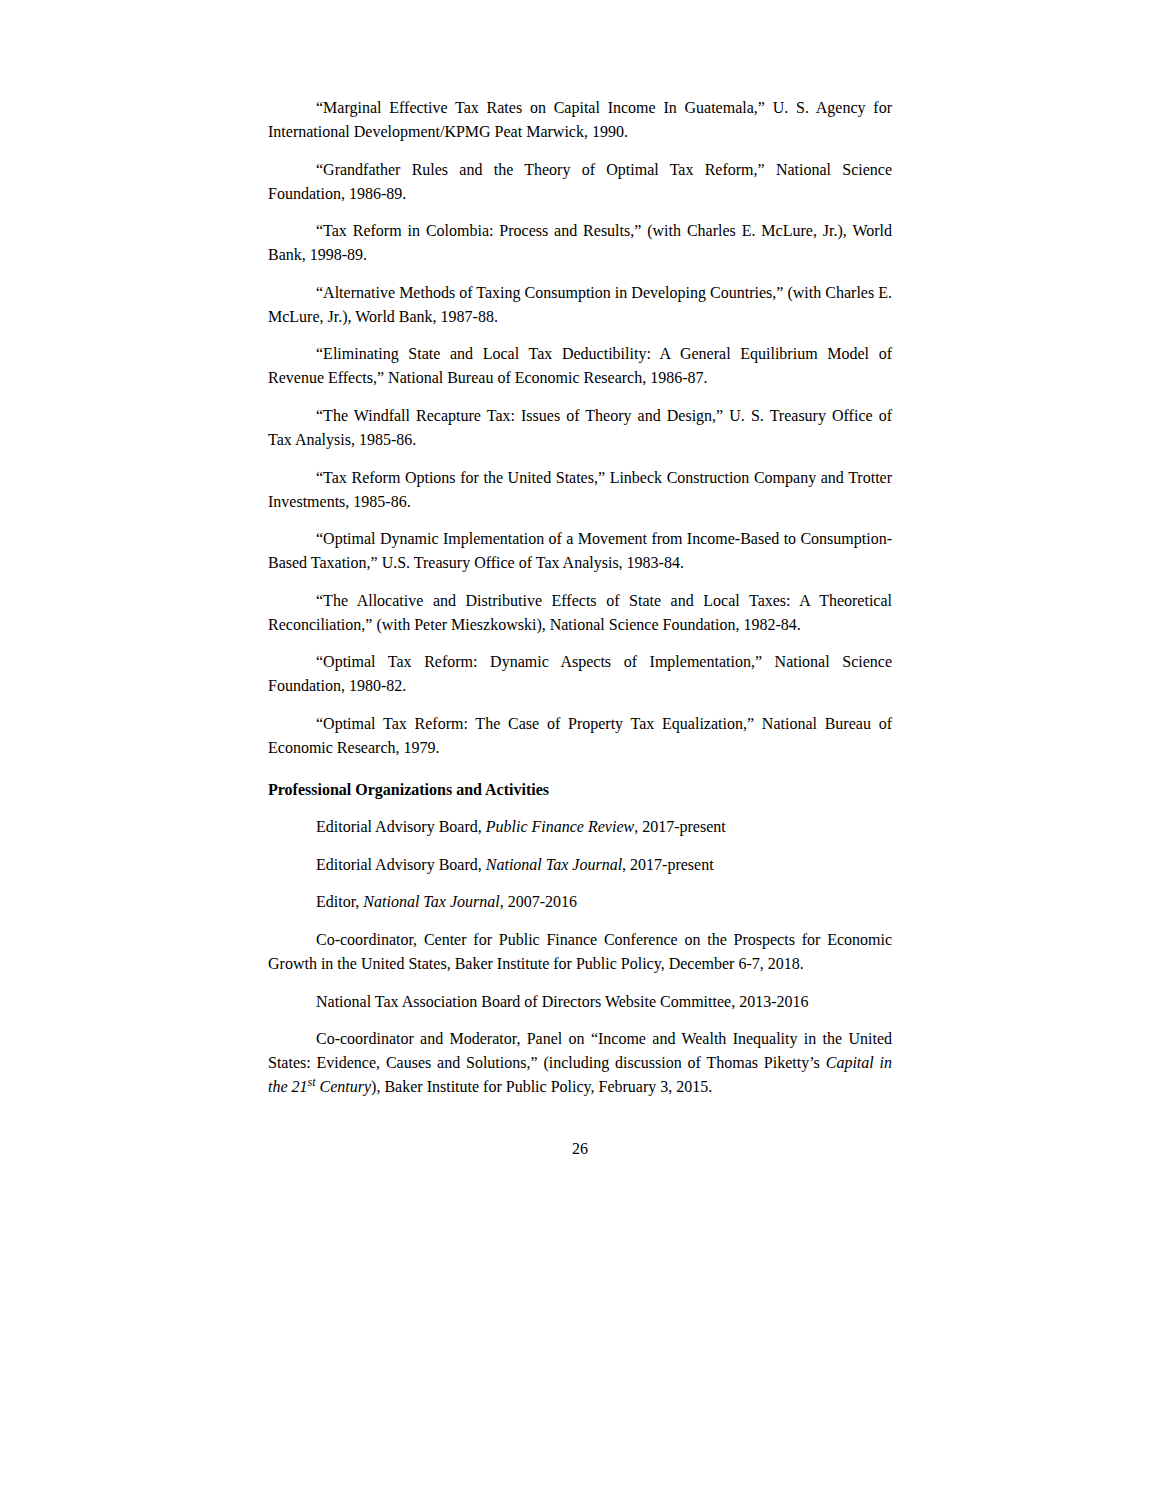“Marginal Effective Tax Rates on Capital Income In Guatemala,” U. S. Agency for International Development/KPMG Peat Marwick, 1990.
“Grandfather Rules and the Theory of Optimal Tax Reform,” National Science Foundation, 1986-89.
“Tax Reform in Colombia: Process and Results,” (with Charles E. McLure, Jr.), World Bank, 1998-89.
“Alternative Methods of Taxing Consumption in Developing Countries,” (with Charles E. McLure, Jr.), World Bank, 1987-88.
“Eliminating State and Local Tax Deductibility: A General Equilibrium Model of Revenue Effects,” National Bureau of Economic Research, 1986-87.
“The Windfall Recapture Tax: Issues of Theory and Design,” U. S. Treasury Office of Tax Analysis, 1985-86.
“Tax Reform Options for the United States,” Linbeck Construction Company and Trotter Investments, 1985-86.
“Optimal Dynamic Implementation of a Movement from Income-Based to Consumption-Based Taxation,” U.S. Treasury Office of Tax Analysis, 1983-84.
“The Allocative and Distributive Effects of State and Local Taxes: A Theoretical Reconciliation,” (with Peter Mieszkowski), National Science Foundation, 1982-84.
“Optimal Tax Reform: Dynamic Aspects of Implementation,” National Science Foundation, 1980-82.
“Optimal Tax Reform: The Case of Property Tax Equalization,” National Bureau of Economic Research, 1979.
Professional Organizations and Activities
Editorial Advisory Board, Public Finance Review, 2017-present
Editorial Advisory Board, National Tax Journal, 2017-present
Editor, National Tax Journal, 2007-2016
Co-coordinator, Center for Public Finance Conference on the Prospects for Economic Growth in the United States, Baker Institute for Public Policy, December 6-7, 2018.
National Tax Association Board of Directors Website Committee, 2013-2016
Co-coordinator and Moderator, Panel on “Income and Wealth Inequality in the United States: Evidence, Causes and Solutions,” (including discussion of Thomas Piketty’s Capital in the 21st Century), Baker Institute for Public Policy, February 3, 2015.
26